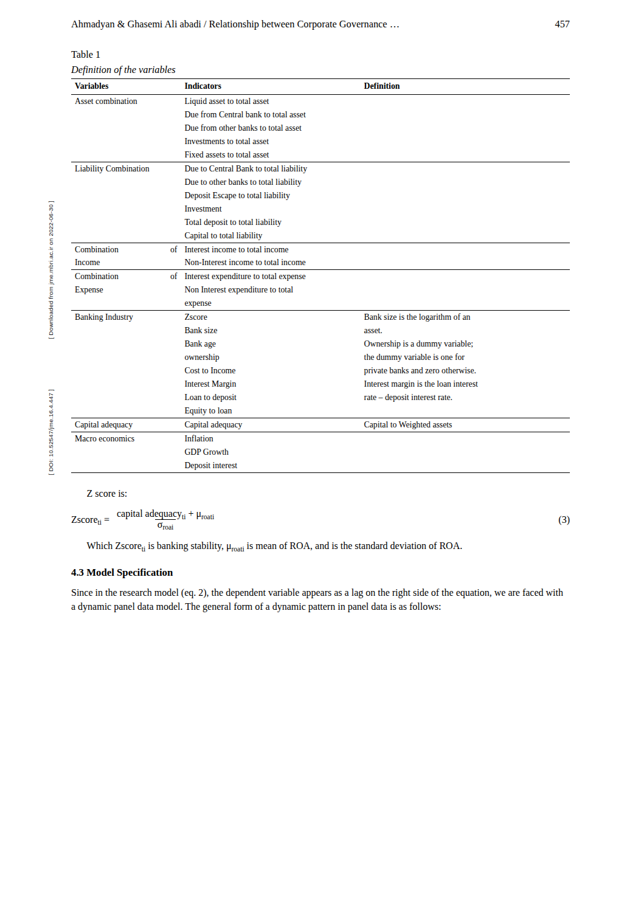[ Downloaded from jme.mbri.ac.ir on 2022-06-30 ]
[ DOI: 10.52547/jme.16.4.447 ]
Ahmadyan & Ghasemi Ali abadi / Relationship between Corporate Governance … 457
Table 1
Definition of the variables
| Variables | Indicators | Definition |
| --- | --- | --- |
| Asset combination | Liquid asset to total asset | |
| | Due from Central bank to total asset | |
| | Due from other banks to total asset | |
| | Investments to total asset | |
| | Fixed assets to total asset | |
| Liability Combination | Due to Central Bank to total liability | |
| | Due to other banks to total liability | |
| | Deposit Escape to total liability | |
| | Investment | |
| | Total deposit to total liability | |
| | Capital to total liability | |
| Combination of | Interest income to total income | |
| Income | Non-Interest income to total income | |
| Combination of | Interest expenditure to total expense | |
| Expense | Non Interest expenditure to total | |
| | expense | |
| Banking Industry | Zscore | Bank size is the logarithm of an |
| | Bank size | asset. |
| | Bank age | Ownership is a dummy variable; |
| | ownership | the dummy variable is one for |
| | Cost to Income | private banks and zero otherwise. |
| | Interest Margin | Interest margin is the loan interest |
| | Loan to deposit | rate – deposit interest rate. |
| | Equity to loan | |
| Capital adequacy | Capital adequacy | Capital to Weighted assets |
| Macro economics | Inflation | |
| | GDP Growth | |
| | Deposit interest | |
Z score is:
Zscoreti = capital adequacyti + μroati σroai
(3)
Which Zscoreti is banking stability, μroati is mean of ROA, and is the standard deviation of ROA.
4.3 Model Specification
Since in the research model (eq. 2), the dependent variable appears as a lag on the right side of the equation, we are faced with a dynamic panel data model. The general form of a dynamic pattern in panel data is as follows: